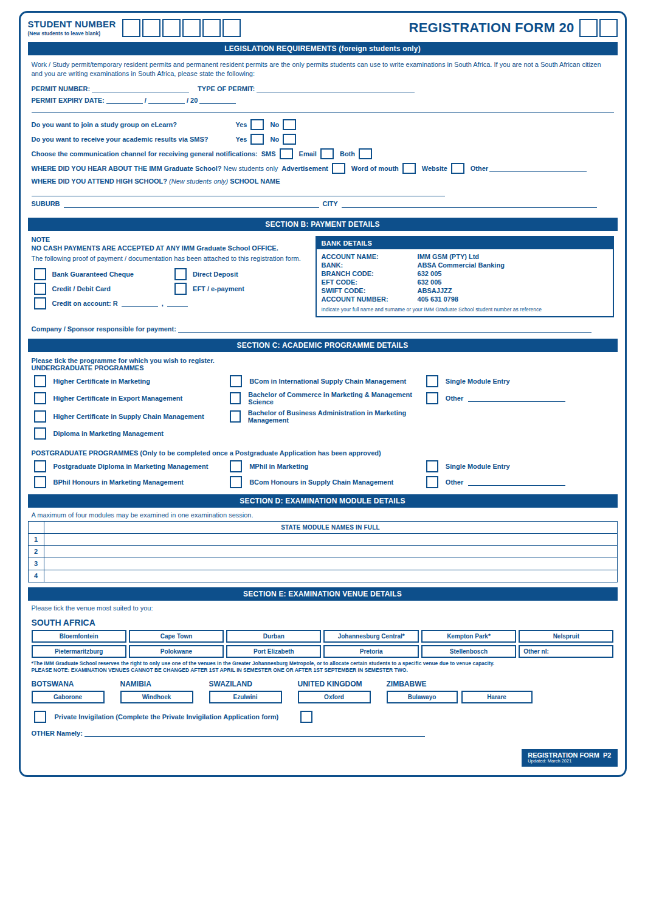STUDENT NUMBER (New students to leave blank)
REGISTRATION FORM 20
LEGISLATION REQUIREMENTS (foreign students only)
Work / Study permit/temporary resident permits and permanent resident permits are the only permits students can use to write examinations in South Africa. If you are not a South African citizen and you are writing examinations in South Africa, please state the following:
PERMIT NUMBER: TYPE OF PERMIT: PERMIT EXPIRY DATE: / / 20
Do you want to join a study group on eLearn? Yes No
Do you want to receive your academic results via SMS? Yes No
Choose the communication channel for receiving general notifications: SMS Email Both
WHERE DID YOU HEAR ABOUT THE IMM Graduate School? New students only Advertisement Word of mouth Website Other
WHERE DID YOU ATTEND HIGH SCHOOL? (New students only) SCHOOL NAME
SUBURB CITY
SECTION B: PAYMENT DETAILS
NOTE
NO CASH PAYMENTS ARE ACCEPTED AT ANY IMM Graduate School OFFICE.
The following proof of payment / documentation has been attached to this registration form.
Bank Guaranteed Cheque
Direct Deposit
Credit / Debit Card
EFT / e-payment
Credit on account: R ,
BANK DETAILS
ACCOUNT NAME:
IMM GSM (PTY) Ltd
BANK:
ABSA Commercial Banking
BRANCH CODE:
632 005
EFT CODE:
632 005
SWIFT CODE:
ABSAJJZZ
ACCOUNT NUMBER:
405 631 0798
Indicate your full name and surname or your IMM Graduate School student number as reference
Company / Sponsor responsible for payment:
SECTION C: ACADEMIC PROGRAMME DETAILS
Please tick the programme for which you wish to register.
UNDERGRADUATE PROGRAMMES
Higher Certificate in Marketing
BCom in International Supply Chain Management
Single Module Entry
Higher Certificate in Export Management
Bachelor of Commerce in Marketing & Management Science
Other
Higher Certificate in Supply Chain Management
Bachelor of Business Administration in Marketing Management
Diploma in Marketing Management
POSTGRADUATE PROGRAMMES (Only to be completed once a Postgraduate Application has been approved)
Postgraduate Diploma in Marketing Management
MPhil in Marketing
Single Module Entry
BPhil Honours in Marketing Management
BCom Honours in Supply Chain Management
Other
SECTION D: EXAMINATION MODULE DETAILS
A maximum of four modules may be examined in one examination session.
| | STATE MODULE NAMES IN FULL |
| 1 | |
| 2 | |
| 3 | |
| 4 | |
SECTION E: EXAMINATION VENUE DETAILS
Please tick the venue most suited to you:
SOUTH AFRICA
Bloemfontein
Cape Town
Durban
Johannesburg Central*
Kempton Park*
Nelspruit
Pietermaritzburg
Polokwane
Port Elizabeth
Pretoria
Stellenbosch
Other nl:
*The IMM Graduate School reserves the right to only use one of the venues in the Greater Johannesburg Metropole, or to allocate certain students to a specific venue due to venue capacity.
PLEASE NOTE: EXAMINATION VENUES CANNOT BE CHANGED AFTER 1ST APRIL IN SEMESTER ONE OR AFTER 1ST SEPTEMBER IN SEMESTER TWO.
BOTSWANA
Gaborone
NAMIBIA
Windhoek
SWAZILAND
Ezulwini
UNITED KINGDOM
Oxford
ZIMBABWE
Bulawayo
Harare
Private Invigilation (Complete the Private Invigilation Application form) OTHER Namely:
REGISTRATION FORM P2 Updated: March 2021